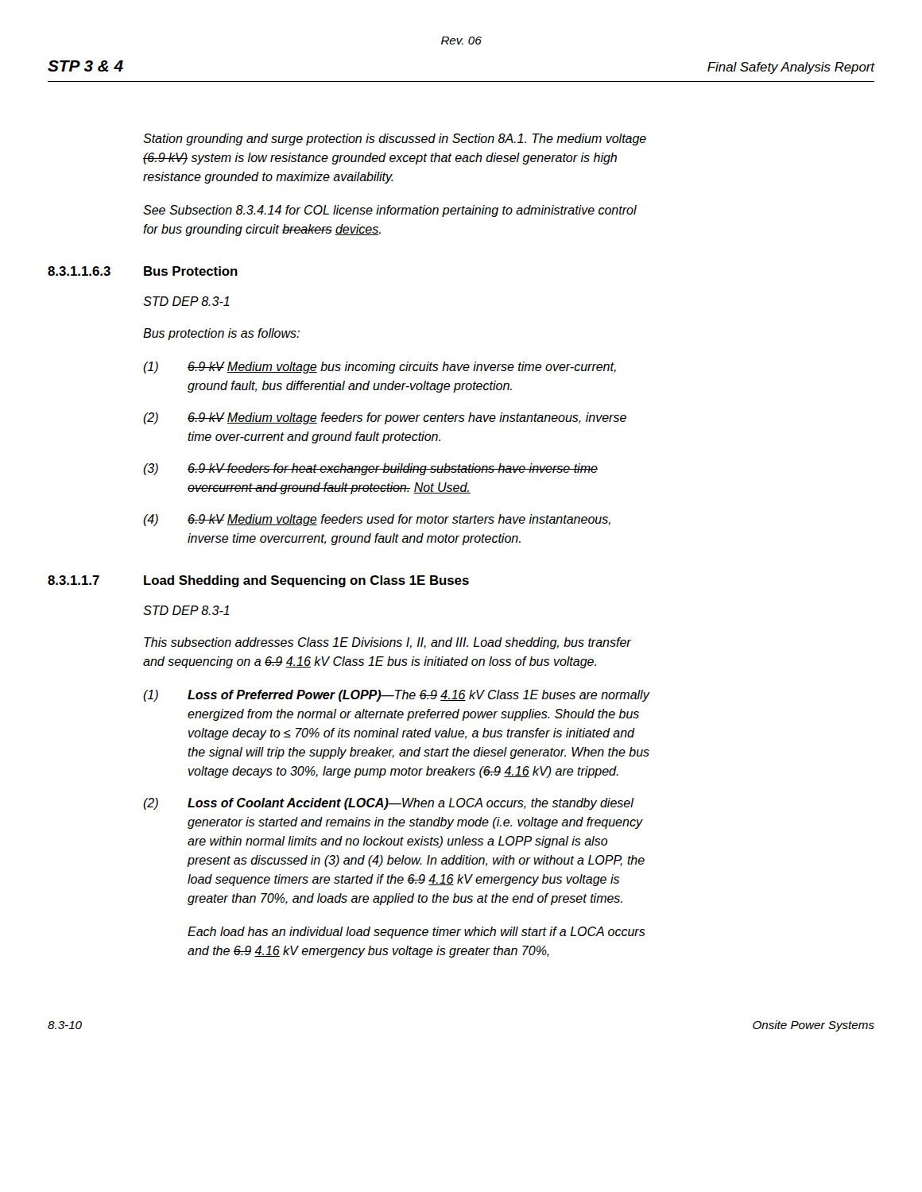Rev. 06
STP 3 & 4 Final Safety Analysis Report
Station grounding and surge protection is discussed in Section 8A.1. The medium voltage (6.9 kV) system is low resistance grounded except that each diesel generator is high resistance grounded to maximize availability.
See Subsection 8.3.4.14 for COL license information pertaining to administrative control for bus grounding circuit breakers devices.
8.3.1.1.6.3 Bus Protection
STD DEP 8.3-1
Bus protection is as follows:
(1) 6.9 kV Medium voltage bus incoming circuits have inverse time over-current, ground fault, bus differential and under-voltage protection.
(2) 6.9 kV Medium voltage feeders for power centers have instantaneous, inverse time over-current and ground fault protection.
(3) 6.9 kV feeders for heat exchanger building substations have inverse time overcurrent and ground fault protection. Not Used.
(4) 6.9 kV Medium voltage feeders used for motor starters have instantaneous, inverse time overcurrent, ground fault and motor protection.
8.3.1.1.7 Load Shedding and Sequencing on Class 1E Buses
STD DEP 8.3-1
This subsection addresses Class 1E Divisions I, II, and III. Load shedding, bus transfer and sequencing on a 6.9 4.16 kV Class 1E bus is initiated on loss of bus voltage.
(1) Loss of Preferred Power (LOPP)—The 6.9 4.16 kV Class 1E buses are normally energized from the normal or alternate preferred power supplies. Should the bus voltage decay to ≤ 70% of its nominal rated value, a bus transfer is initiated and the signal will trip the supply breaker, and start the diesel generator. When the bus voltage decays to 30%, large pump motor breakers (6.9 4.16 kV) are tripped.
(2) Loss of Coolant Accident (LOCA)—When a LOCA occurs, the standby diesel generator is started and remains in the standby mode (i.e. voltage and frequency are within normal limits and no lockout exists) unless a LOPP signal is also present as discussed in (3) and (4) below. In addition, with or without a LOPP, the load sequence timers are started if the 6.9 4.16 kV emergency bus voltage is greater than 70%, and loads are applied to the bus at the end of preset times.
Each load has an individual load sequence timer which will start if a LOCA occurs and the 6.9 4.16 kV emergency bus voltage is greater than 70%,
8.3-10 Onsite Power Systems